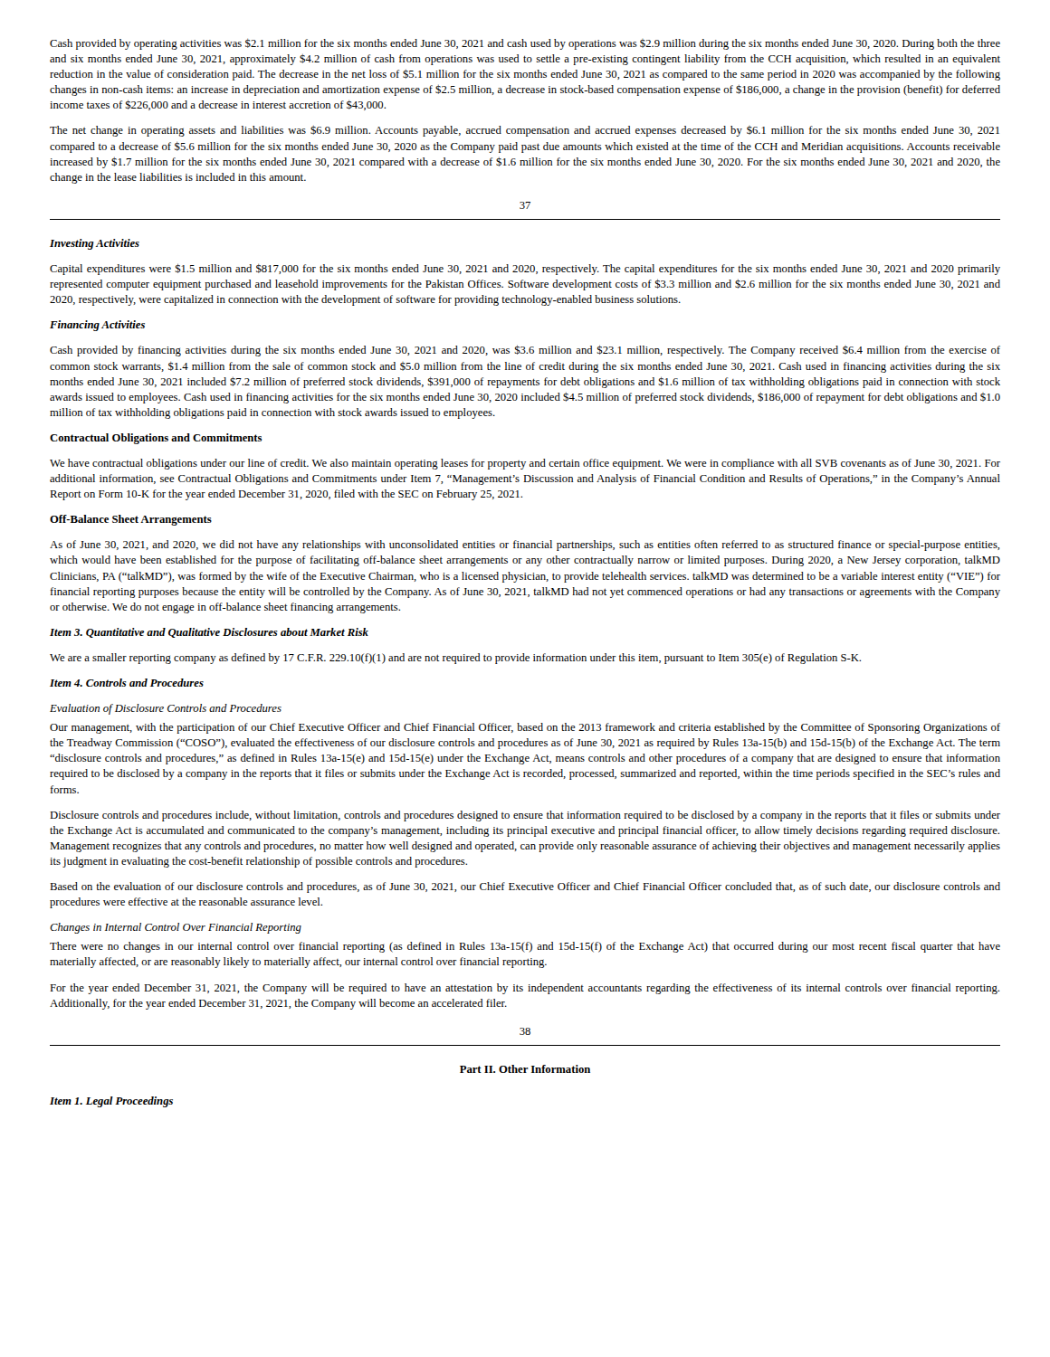Cash provided by operating activities was $2.1 million for the six months ended June 30, 2021 and cash used by operations was $2.9 million during the six months ended June 30, 2020. During both the three and six months ended June 30, 2021, approximately $4.2 million of cash from operations was used to settle a pre-existing contingent liability from the CCH acquisition, which resulted in an equivalent reduction in the value of consideration paid. The decrease in the net loss of $5.1 million for the six months ended June 30, 2021 as compared to the same period in 2020 was accompanied by the following changes in non-cash items: an increase in depreciation and amortization expense of $2.5 million, a decrease in stock-based compensation expense of $186,000, a change in the provision (benefit) for deferred income taxes of $226,000 and a decrease in interest accretion of $43,000.
The net change in operating assets and liabilities was $6.9 million. Accounts payable, accrued compensation and accrued expenses decreased by $6.1 million for the six months ended June 30, 2021 compared to a decrease of $5.6 million for the six months ended June 30, 2020 as the Company paid past due amounts which existed at the time of the CCH and Meridian acquisitions. Accounts receivable increased by $1.7 million for the six months ended June 30, 2021 compared with a decrease of $1.6 million for the six months ended June 30, 2020. For the six months ended June 30, 2021 and 2020, the change in the lease liabilities is included in this amount.
37
Investing Activities
Capital expenditures were $1.5 million and $817,000 for the six months ended June 30, 2021 and 2020, respectively. The capital expenditures for the six months ended June 30, 2021 and 2020 primarily represented computer equipment purchased and leasehold improvements for the Pakistan Offices. Software development costs of $3.3 million and $2.6 million for the six months ended June 30, 2021 and 2020, respectively, were capitalized in connection with the development of software for providing technology-enabled business solutions.
Financing Activities
Cash provided by financing activities during the six months ended June 30, 2021 and 2020, was $3.6 million and $23.1 million, respectively. The Company received $6.4 million from the exercise of common stock warrants, $1.4 million from the sale of common stock and $5.0 million from the line of credit during the six months ended June 30, 2021. Cash used in financing activities during the six months ended June 30, 2021 included $7.2 million of preferred stock dividends, $391,000 of repayments for debt obligations and $1.6 million of tax withholding obligations paid in connection with stock awards issued to employees. Cash used in financing activities for the six months ended June 30, 2020 included $4.5 million of preferred stock dividends, $186,000 of repayment for debt obligations and $1.0 million of tax withholding obligations paid in connection with stock awards issued to employees.
Contractual Obligations and Commitments
We have contractual obligations under our line of credit. We also maintain operating leases for property and certain office equipment. We were in compliance with all SVB covenants as of June 30, 2021. For additional information, see Contractual Obligations and Commitments under Item 7, “Management’s Discussion and Analysis of Financial Condition and Results of Operations,” in the Company’s Annual Report on Form 10-K for the year ended December 31, 2020, filed with the SEC on February 25, 2021.
Off-Balance Sheet Arrangements
As of June 30, 2021, and 2020, we did not have any relationships with unconsolidated entities or financial partnerships, such as entities often referred to as structured finance or special-purpose entities, which would have been established for the purpose of facilitating off-balance sheet arrangements or any other contractually narrow or limited purposes. During 2020, a New Jersey corporation, talkMD Clinicians, PA (“talkMD”), was formed by the wife of the Executive Chairman, who is a licensed physician, to provide telehealth services. talkMD was determined to be a variable interest entity (“VIE”) for financial reporting purposes because the entity will be controlled by the Company. As of June 30, 2021, talkMD had not yet commenced operations or had any transactions or agreements with the Company or otherwise. We do not engage in off-balance sheet financing arrangements.
Item 3. Quantitative and Qualitative Disclosures about Market Risk
We are a smaller reporting company as defined by 17 C.F.R. 229.10(f)(1) and are not required to provide information under this item, pursuant to Item 305(e) of Regulation S-K.
Item 4. Controls and Procedures
Evaluation of Disclosure Controls and Procedures
Our management, with the participation of our Chief Executive Officer and Chief Financial Officer, based on the 2013 framework and criteria established by the Committee of Sponsoring Organizations of the Treadway Commission (“COSO”), evaluated the effectiveness of our disclosure controls and procedures as of June 30, 2021 as required by Rules 13a-15(b) and 15d-15(b) of the Exchange Act. The term “disclosure controls and procedures,” as defined in Rules 13a-15(e) and 15d-15(e) under the Exchange Act, means controls and other procedures of a company that are designed to ensure that information required to be disclosed by a company in the reports that it files or submits under the Exchange Act is recorded, processed, summarized and reported, within the time periods specified in the SEC’s rules and forms.
Disclosure controls and procedures include, without limitation, controls and procedures designed to ensure that information required to be disclosed by a company in the reports that it files or submits under the Exchange Act is accumulated and communicated to the company’s management, including its principal executive and principal financial officer, to allow timely decisions regarding required disclosure. Management recognizes that any controls and procedures, no matter how well designed and operated, can provide only reasonable assurance of achieving their objectives and management necessarily applies its judgment in evaluating the cost-benefit relationship of possible controls and procedures.
Based on the evaluation of our disclosure controls and procedures, as of June 30, 2021, our Chief Executive Officer and Chief Financial Officer concluded that, as of such date, our disclosure controls and procedures were effective at the reasonable assurance level.
Changes in Internal Control Over Financial Reporting
There were no changes in our internal control over financial reporting (as defined in Rules 13a-15(f) and 15d-15(f) of the Exchange Act) that occurred during our most recent fiscal quarter that have materially affected, or are reasonably likely to materially affect, our internal control over financial reporting.
For the year ended December 31, 2021, the Company will be required to have an attestation by its independent accountants regarding the effectiveness of its internal controls over financial reporting. Additionally, for the year ended December 31, 2021, the Company will become an accelerated filer.
38
Part II. Other Information
Item 1. Legal Proceedings